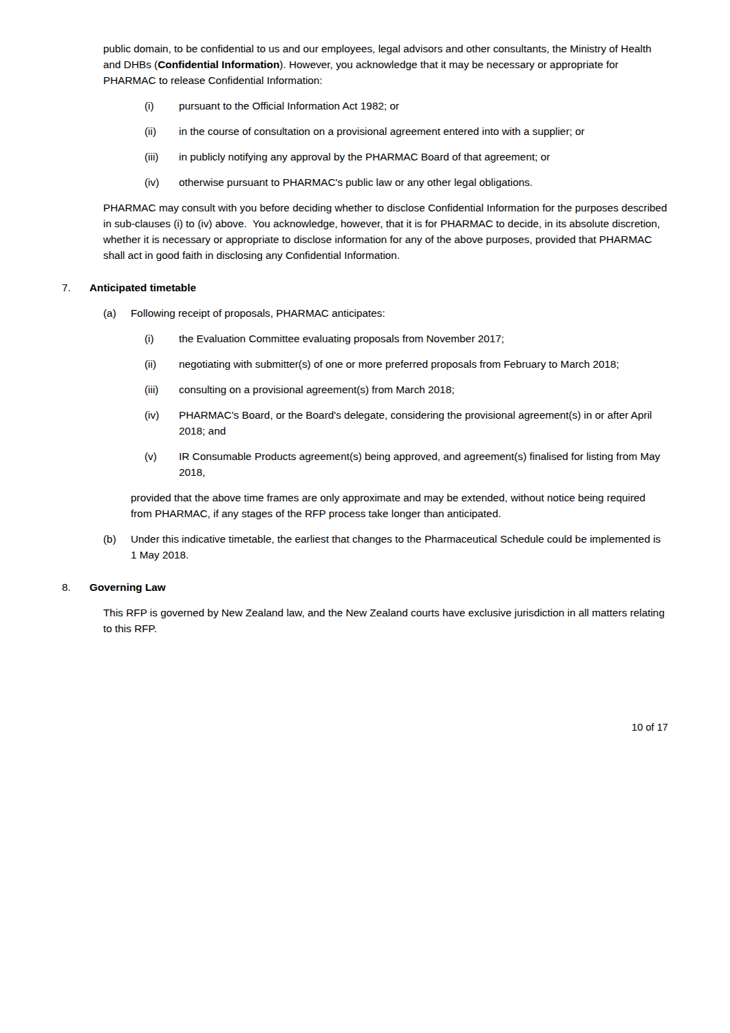public domain, to be confidential to us and our employees, legal advisors and other consultants, the Ministry of Health and DHBs (Confidential Information). However, you acknowledge that it may be necessary or appropriate for PHARMAC to release Confidential Information:
(i)
pursuant to the Official Information Act 1982; or
(ii)
in the course of consultation on a provisional agreement entered into with a supplier; or
(iii)
in publicly notifying any approval by the PHARMAC Board of that agreement; or
(iv)
otherwise pursuant to PHARMAC's public law or any other legal obligations.
PHARMAC may consult with you before deciding whether to disclose Confidential Information for the purposes described in sub-clauses (i) to (iv) above. You acknowledge, however, that it is for PHARMAC to decide, in its absolute discretion, whether it is necessary or appropriate to disclose information for any of the above purposes, provided that PHARMAC shall act in good faith in disclosing any Confidential Information.
7.
Anticipated timetable
(a)
Following receipt of proposals, PHARMAC anticipates:
(i)
the Evaluation Committee evaluating proposals from November 2017;
(ii)
negotiating with submitter(s) of one or more preferred proposals from February to March 2018;
(iii)
consulting on a provisional agreement(s) from March 2018;
(iv)
PHARMAC's Board, or the Board's delegate, considering the provisional agreement(s) in or after April 2018; and
(v)
IR Consumable Products agreement(s) being approved, and agreement(s) finalised for listing from May 2018,
provided that the above time frames are only approximate and may be extended, without notice being required from PHARMAC, if any stages of the RFP process take longer than anticipated.
(b)
Under this indicative timetable, the earliest that changes to the Pharmaceutical Schedule could be implemented is 1 May 2018.
8.
Governing Law
This RFP is governed by New Zealand law, and the New Zealand courts have exclusive jurisdiction in all matters relating to this RFP.
10 of 17